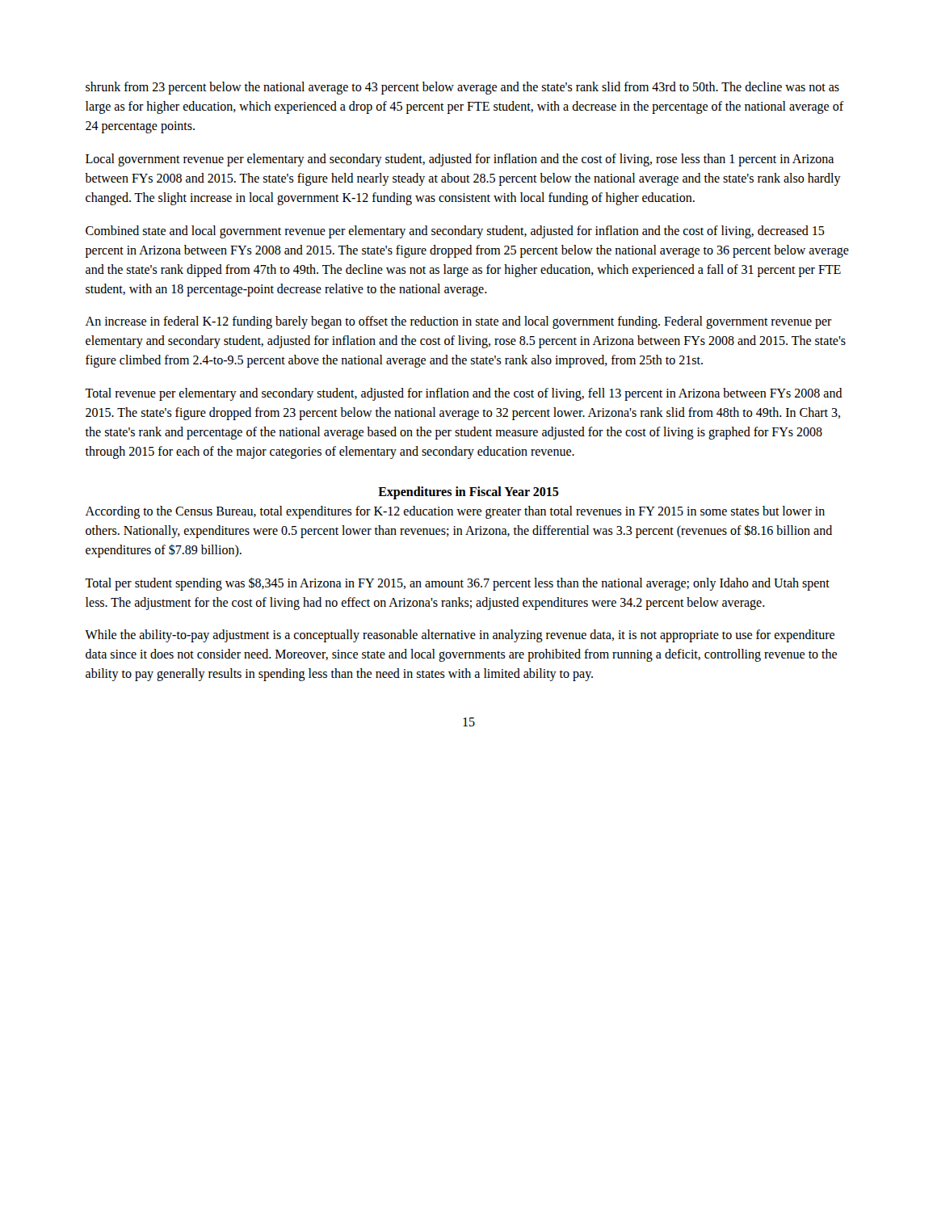shrunk from 23 percent below the national average to 43 percent below average and the state's rank slid from 43rd to 50th. The decline was not as large as for higher education, which experienced a drop of 45 percent per FTE student, with a decrease in the percentage of the national average of 24 percentage points.
Local government revenue per elementary and secondary student, adjusted for inflation and the cost of living, rose less than 1 percent in Arizona between FYs 2008 and 2015. The state's figure held nearly steady at about 28.5 percent below the national average and the state's rank also hardly changed. The slight increase in local government K-12 funding was consistent with local funding of higher education.
Combined state and local government revenue per elementary and secondary student, adjusted for inflation and the cost of living, decreased 15 percent in Arizona between FYs 2008 and 2015. The state's figure dropped from 25 percent below the national average to 36 percent below average and the state's rank dipped from 47th to 49th. The decline was not as large as for higher education, which experienced a fall of 31 percent per FTE student, with an 18 percentage-point decrease relative to the national average.
An increase in federal K-12 funding barely began to offset the reduction in state and local government funding. Federal government revenue per elementary and secondary student, adjusted for inflation and the cost of living, rose 8.5 percent in Arizona between FYs 2008 and 2015. The state's figure climbed from 2.4-to-9.5 percent above the national average and the state's rank also improved, from 25th to 21st.
Total revenue per elementary and secondary student, adjusted for inflation and the cost of living, fell 13 percent in Arizona between FYs 2008 and 2015. The state's figure dropped from 23 percent below the national average to 32 percent lower. Arizona's rank slid from 48th to 49th. In Chart 3, the state's rank and percentage of the national average based on the per student measure adjusted for the cost of living is graphed for FYs 2008 through 2015 for each of the major categories of elementary and secondary education revenue.
Expenditures in Fiscal Year 2015
According to the Census Bureau, total expenditures for K-12 education were greater than total revenues in FY 2015 in some states but lower in others. Nationally, expenditures were 0.5 percent lower than revenues; in Arizona, the differential was 3.3 percent (revenues of $8.16 billion and expenditures of $7.89 billion).
Total per student spending was $8,345 in Arizona in FY 2015, an amount 36.7 percent less than the national average; only Idaho and Utah spent less. The adjustment for the cost of living had no effect on Arizona's ranks; adjusted expenditures were 34.2 percent below average.
While the ability-to-pay adjustment is a conceptually reasonable alternative in analyzing revenue data, it is not appropriate to use for expenditure data since it does not consider need. Moreover, since state and local governments are prohibited from running a deficit, controlling revenue to the ability to pay generally results in spending less than the need in states with a limited ability to pay.
15